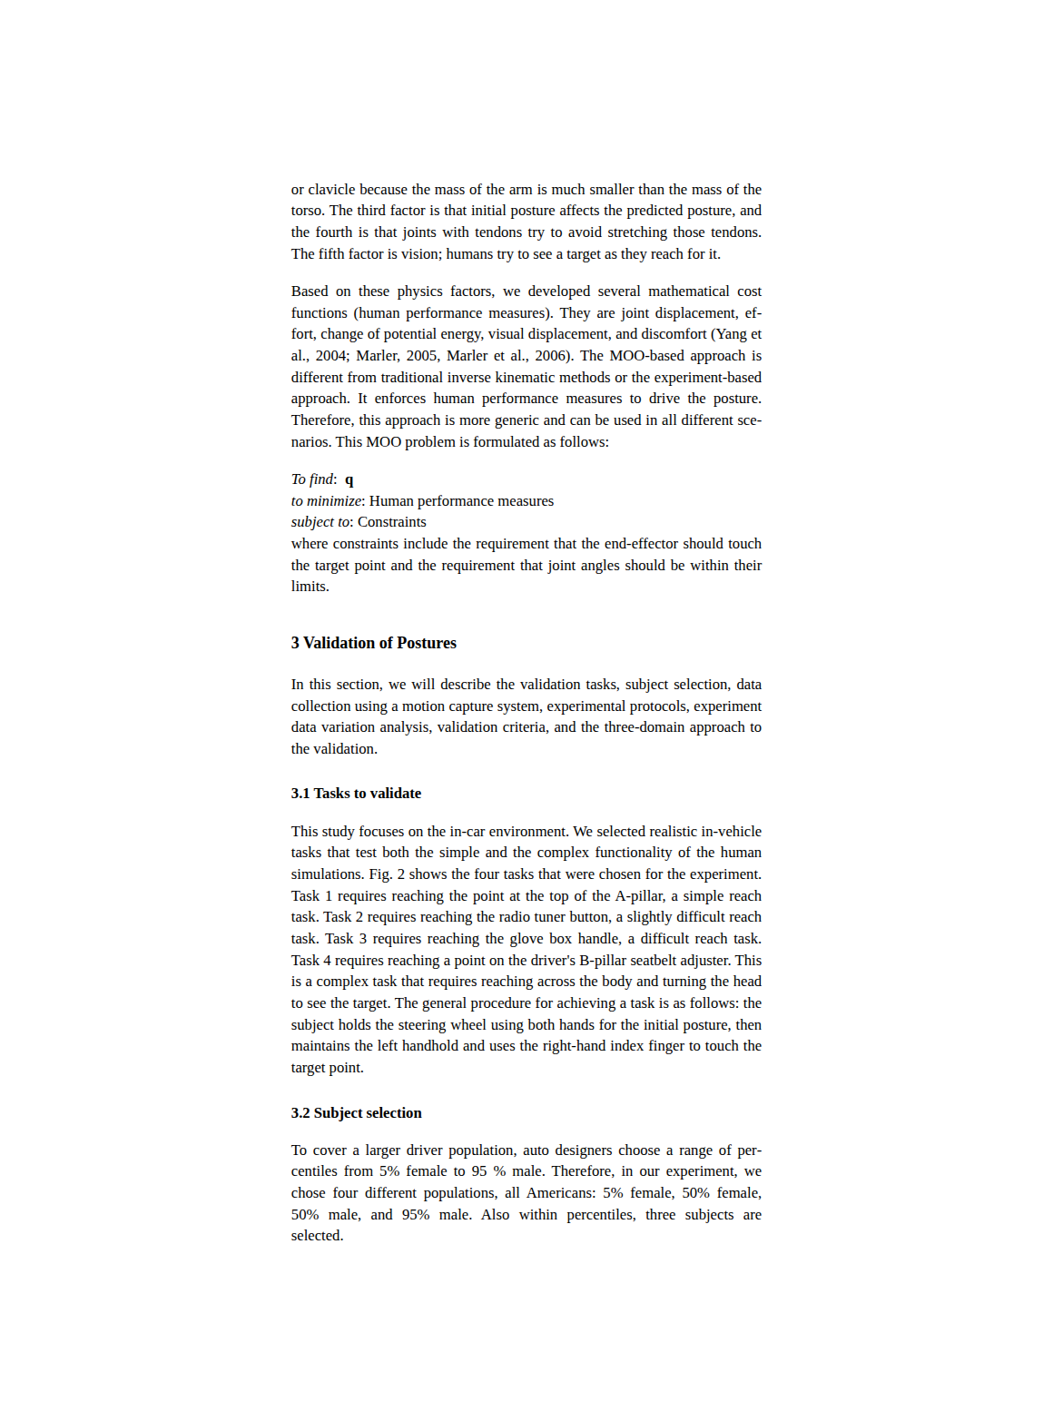or clavicle because the mass of the arm is much smaller than the mass of the torso. The third factor is that initial posture affects the predicted posture, and the fourth is that joints with tendons try to avoid stretching those tendons. The fifth factor is vision; humans try to see a target as they reach for it.
Based on these physics factors, we developed several mathematical cost functions (human performance measures). They are joint displacement, effort, change of potential energy, visual displacement, and discomfort (Yang et al., 2004; Marler, 2005, Marler et al., 2006). The MOO-based approach is different from traditional inverse kinematic methods or the experiment-based approach. It enforces human performance measures to drive the posture. Therefore, this approach is more generic and can be used in all different scenarios. This MOO problem is formulated as follows:
To find: q
to minimize: Human performance measures
subject to: Constraints
where constraints include the requirement that the end-effector should touch the target point and the requirement that joint angles should be within their limits.
3 Validation of Postures
In this section, we will describe the validation tasks, subject selection, data collection using a motion capture system, experimental protocols, experiment data variation analysis, validation criteria, and the three-domain approach to the validation.
3.1 Tasks to validate
This study focuses on the in-car environment. We selected realistic in-vehicle tasks that test both the simple and the complex functionality of the human simulations. Fig. 2 shows the four tasks that were chosen for the experiment. Task 1 requires reaching the point at the top of the A-pillar, a simple reach task. Task 2 requires reaching the radio tuner button, a slightly difficult reach task. Task 3 requires reaching the glove box handle, a difficult reach task. Task 4 requires reaching a point on the driver's B-pillar seatbelt adjuster. This is a complex task that requires reaching across the body and turning the head to see the target. The general procedure for achieving a task is as follows: the subject holds the steering wheel using both hands for the initial posture, then maintains the left handhold and uses the right-hand index finger to touch the target point.
3.2 Subject selection
To cover a larger driver population, auto designers choose a range of percentiles from 5% female to 95 % male. Therefore, in our experiment, we chose four different populations, all Americans: 5% female, 50% female, 50% male, and 95% male. Also within percentiles, three subjects are selected.